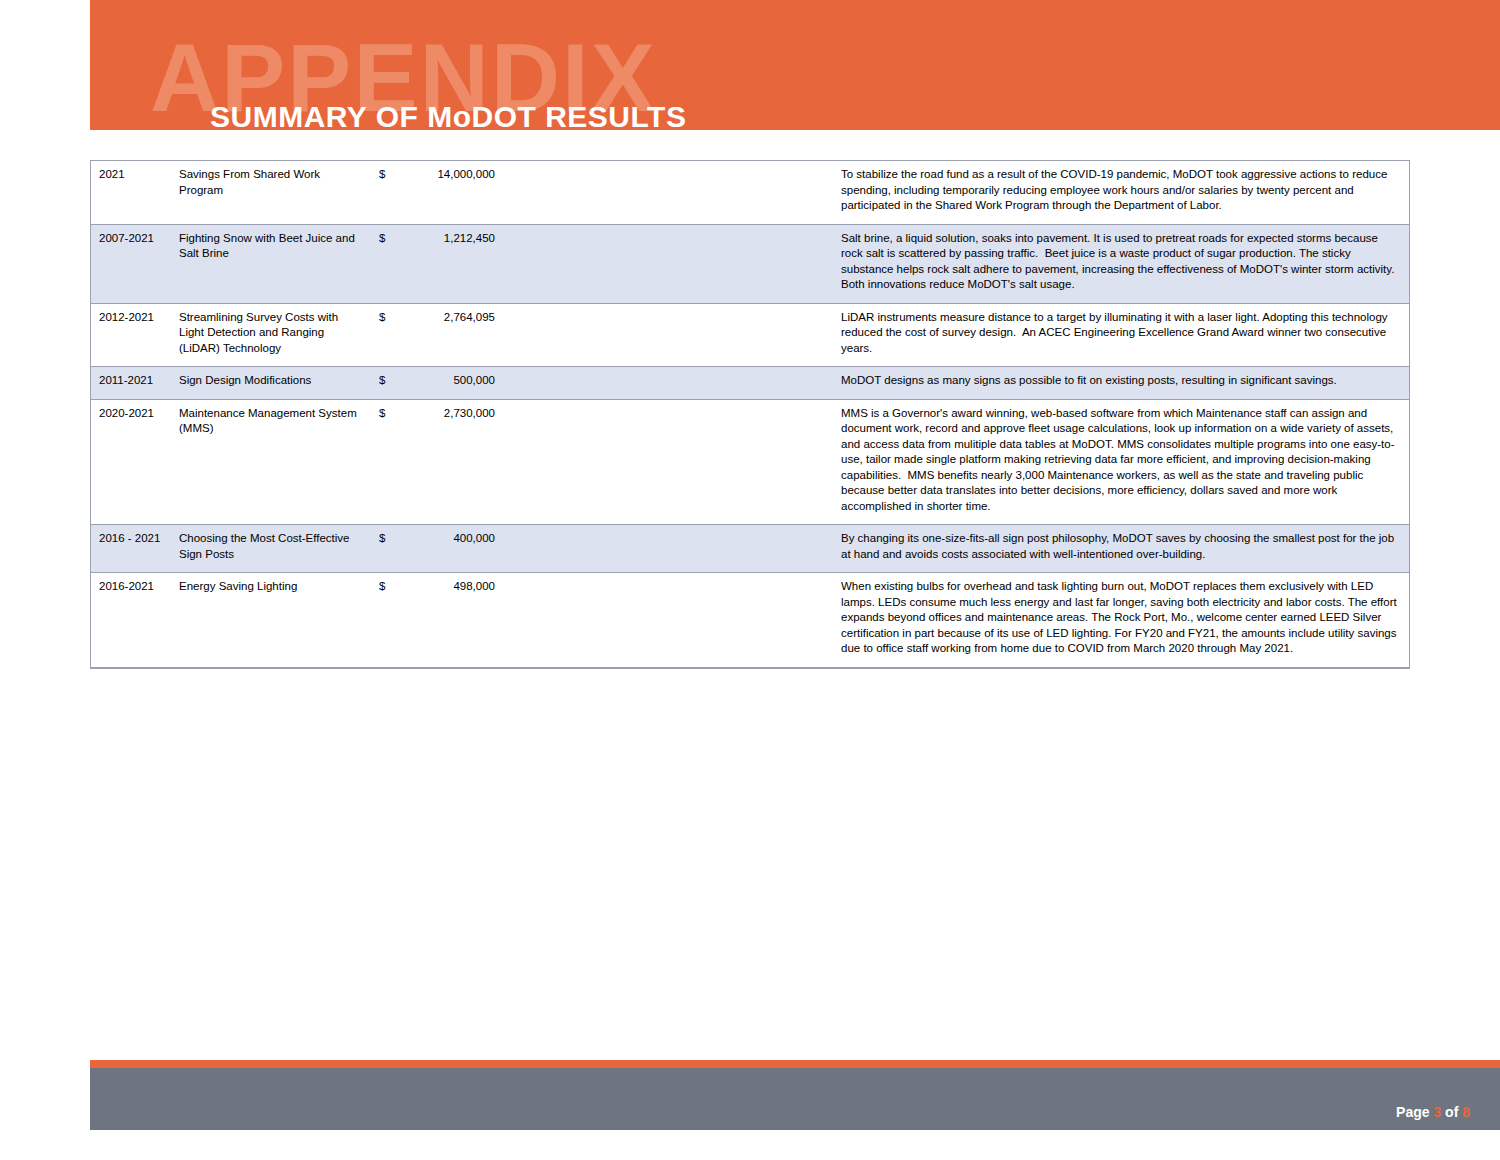APPENDIX
SUMMARY OF MoDOT RESULTS
| 2021 | Savings From Shared Work Program | $ | 14,000,000 | | To stabilize the road fund as a result of the COVID-19 pandemic, MoDOT took aggressive actions to reduce spending, including temporarily reducing employee work hours and/or salaries by twenty percent and participated in the Shared Work Program through the Department of Labor. |
| 2007-2021 | Fighting Snow with Beet Juice and Salt Brine | $ | 1,212,450 | | Salt brine, a liquid solution, soaks into pavement. It is used to pretreat roads for expected storms because rock salt is scattered by passing traffic. Beet juice is a waste product of sugar production. The sticky substance helps rock salt adhere to pavement, increasing the effectiveness of MoDOT's winter storm activity. Both innovations reduce MoDOT's salt usage. |
| 2012-2021 | Streamlining Survey Costs with Light Detection and Ranging (LiDAR) Technology | $ | 2,764,095 | | LiDAR instruments measure distance to a target by illuminating it with a laser light. Adopting this technology reduced the cost of survey design. An ACEC Engineering Excellence Grand Award winner two consecutive years. |
| 2011-2021 | Sign Design Modifications | $ | 500,000 | | MoDOT designs as many signs as possible to fit on existing posts, resulting in significant savings. |
| 2020-2021 | Maintenance Management System (MMS) | $ | 2,730,000 | | MMS is a Governor's award winning, web-based software from which Maintenance staff can assign and document work, record and approve fleet usage calculations, look up information on a wide variety of assets, and access data from mulitiple data tables at MoDOT. MMS consolidates multiple programs into one easy-to-use, tailor made single platform making retrieving data far more efficient, and improving decision-making capabilities. MMS benefits nearly 3,000 Maintenance workers, as well as the state and traveling public because better data translates into better decisions, more efficiency, dollars saved and more work accomplished in shorter time. |
| 2016 - 2021 | Choosing the Most Cost-Effective Sign Posts | $ | 400,000 | | By changing its one-size-fits-all sign post philosophy, MoDOT saves by choosing the smallest post for the job at hand and avoids costs associated with well-intentioned over-building. |
| 2016-2021 | Energy Saving Lighting | $ | 498,000 | | When existing bulbs for overhead and task lighting burn out, MoDOT replaces them exclusively with LED lamps. LEDs consume much less energy and last far longer, saving both electricity and labor costs. The effort expands beyond offices and maintenance areas. The Rock Port, Mo., welcome center earned LEED Silver certification in part because of its use of LED lighting. For FY20 and FY21, the amounts include utility savings due to office staff working from home due to COVID from March 2020 through May 2021. |
Page 3 of 8